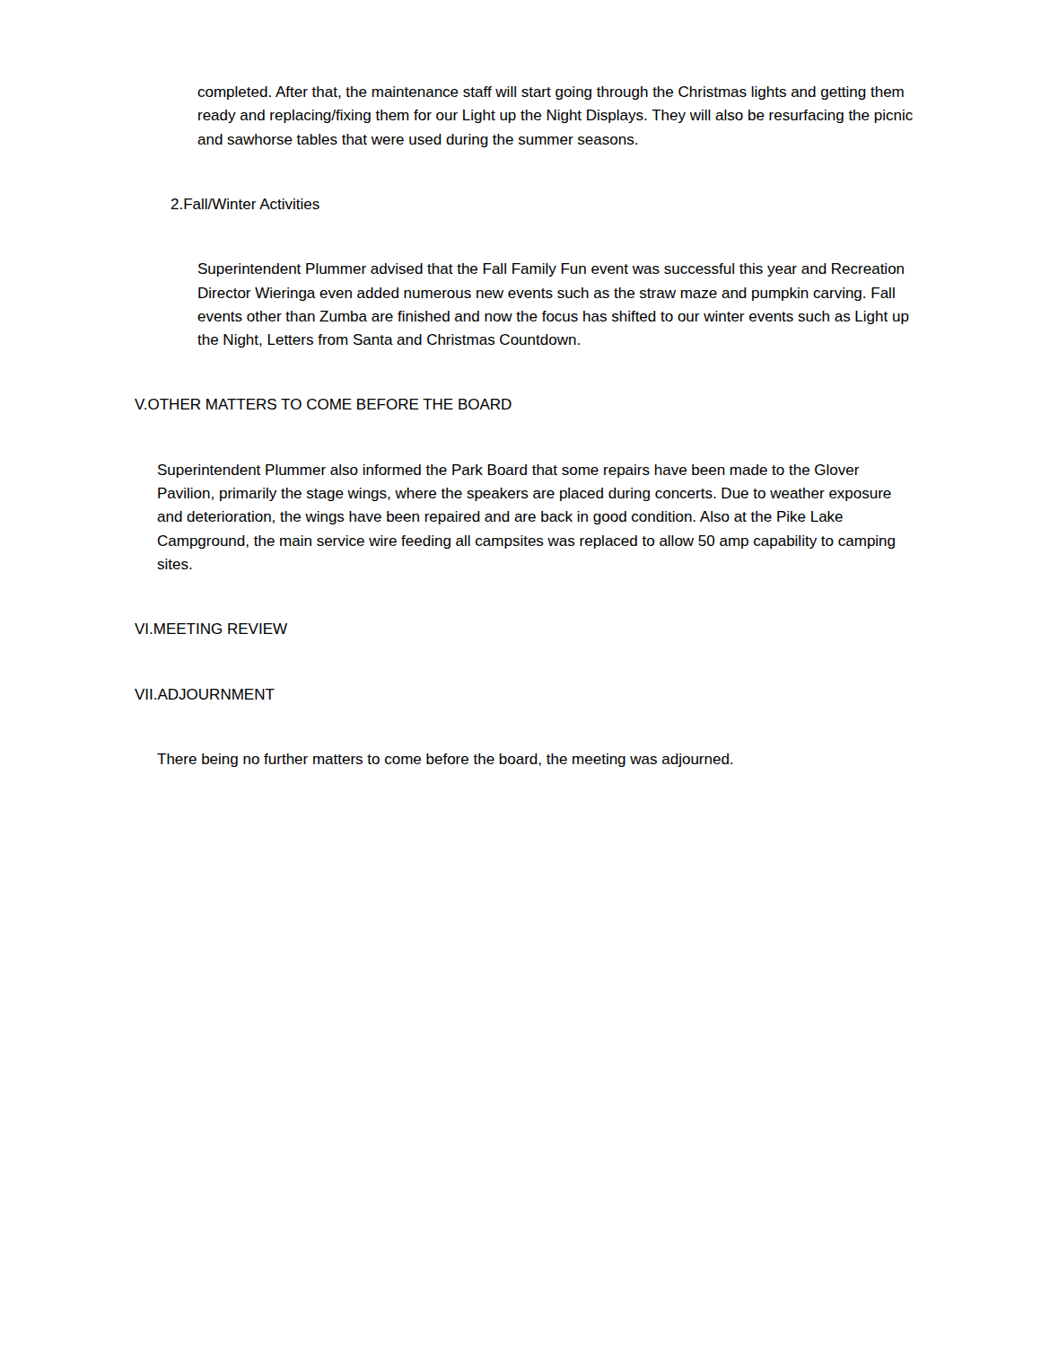completed. After that, the maintenance staff will start going through the Christmas lights and getting them ready and replacing/fixing them for our Light up the Night Displays. They will also be resurfacing the picnic and sawhorse tables that were used during the summer seasons.
2.Fall/Winter Activities
Superintendent Plummer advised that the Fall Family Fun event was successful this year and Recreation Director Wieringa even added numerous new events such as the straw maze and pumpkin carving. Fall events other than Zumba are finished and now the focus has shifted to our winter events such as Light up the Night, Letters from Santa and Christmas Countdown.
V.OTHER MATTERS TO COME BEFORE THE BOARD
Superintendent Plummer also informed the Park Board that some repairs have been made to the Glover Pavilion, primarily the stage wings, where the speakers are placed during concerts. Due to weather exposure and deterioration, the wings have been repaired and are back in good condition. Also at the Pike Lake Campground, the main service wire feeding all campsites was replaced to allow 50 amp capability to camping sites.
VI.MEETING REVIEW
VII.ADJOURNMENT
There being no further matters to come before the board, the meeting was adjourned.